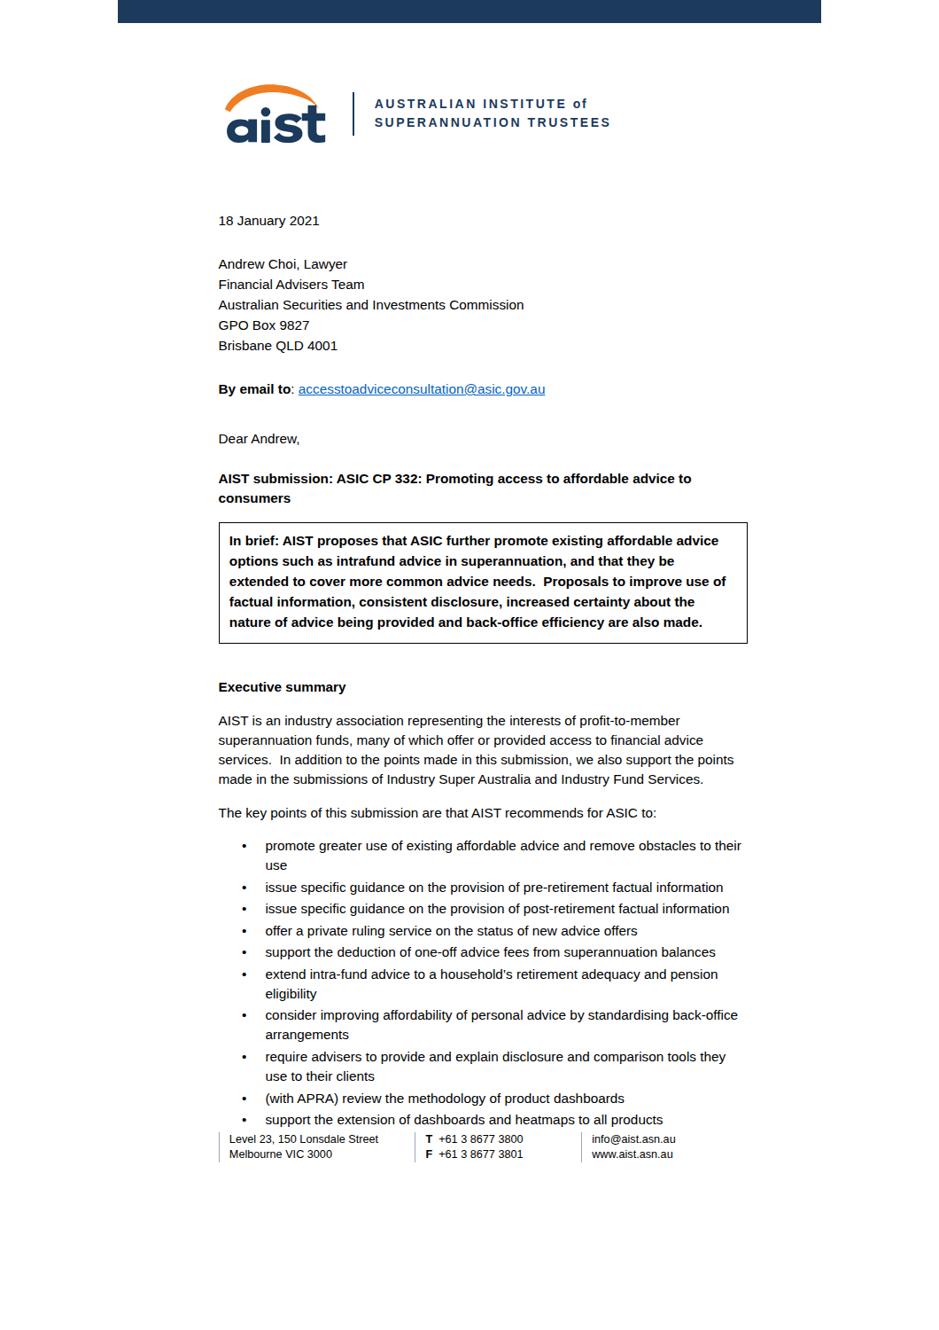Australian Institute of
Superannuation Trustees
18 January 2021
Andrew Choi, Lawyer
Financial Advisers Team
Australian Securities and Investments Commission
GPO Box 9827
Brisbane QLD 4001
By email to: accesstoadviceconsultation@asic.gov.au
Dear Andrew,
AIST submission: ASIC CP 332: Promoting access to affordable advice to consumers
In brief: AIST proposes that ASIC further promote existing affordable advice options such as intrafund advice in superannuation, and that they be extended to cover more common advice needs. Proposals to improve use of factual information, consistent disclosure, increased certainty about the nature of advice being provided and back-office efficiency are also made.
Executive summary
AIST is an industry association representing the interests of profit-to-member superannuation funds, many of which offer or provided access to financial advice services. In addition to the points made in this submission, we also support the points made in the submissions of Industry Super Australia and Industry Fund Services.
The key points of this submission are that AIST recommends for ASIC to:
promote greater use of existing affordable advice and remove obstacles to their use
issue specific guidance on the provision of pre-retirement factual information
issue specific guidance on the provision of post-retirement factual information
offer a private ruling service on the status of new advice offers
support the deduction of one-off advice fees from superannuation balances
extend intra-fund advice to a household’s retirement adequacy and pension eligibility
consider improving affordability of personal advice by standardising back-office arrangements
require advisers to provide and explain disclosure and comparison tools they use to their clients
(with APRA) review the methodology of product dashboards
support the extension of dashboards and heatmaps to all products
Level 23, 150 Lonsdale Street
Melbourne VIC 3000
T +61 3 8677 3800
F +61 3 8677 3801
info@aist.asn.au
www.aist.asn.au